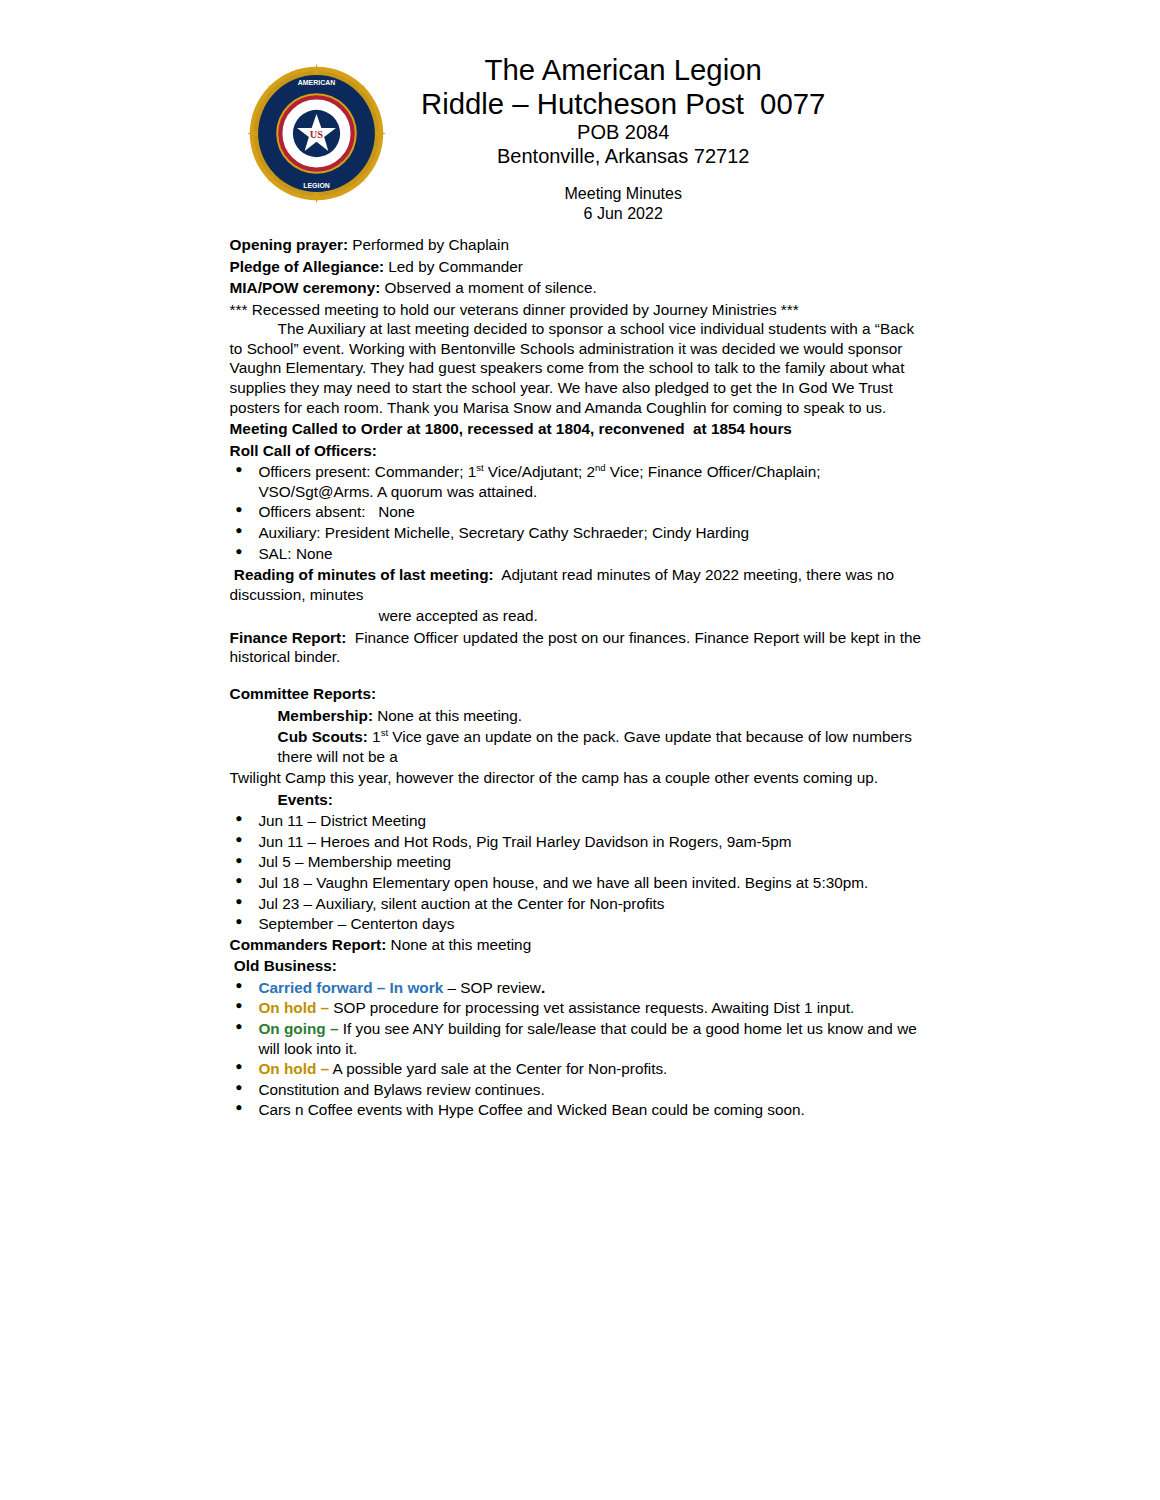US AMERICAN LEGION
The American Legion
Riddle – Hutcheson Post 0077
POB 2084
Bentonville, Arkansas 72712
Meeting Minutes
6 Jun 2022
Opening prayer: Performed by Chaplain
Pledge of Allegiance: Led by Commander
MIA/POW ceremony: Observed a moment of silence.
*** Recessed meeting to hold our veterans dinner provided by Journey Ministries ***
The Auxiliary at last meeting decided to sponsor a school vice individual students with a “Back to School” event. Working with Bentonville Schools administration it was decided we would sponsor Vaughn Elementary. They had guest speakers come from the school to talk to the family about what supplies they may need to start the school year. We have also pledged to get the In God We Trust posters for each room. Thank you Marisa Snow and Amanda Coughlin for coming to speak to us.
Meeting Called to Order at 1800, recessed at 1804, reconvened at 1854 hours
Roll Call of Officers:
Officers present: Commander; 1st Vice/Adjutant; 2nd Vice; Finance Officer/Chaplain; VSO/Sgt@Arms. A quorum was attained.
Officers absent: None
Auxiliary: President Michelle, Secretary Cathy Schraeder; Cindy Harding
SAL: None
Reading of minutes of last meeting: Adjutant read minutes of May 2022 meeting, there was no discussion, minutes
were accepted as read.
Finance Report: Finance Officer updated the post on our finances. Finance Report will be kept in the historical binder.
Committee Reports:
Membership: None at this meeting.
Cub Scouts: 1st Vice gave an update on the pack. Gave update that because of low numbers there will not be a
Twilight Camp this year, however the director of the camp has a couple other events coming up.
Events:
Jun 11 – District Meeting
Jun 11 – Heroes and Hot Rods, Pig Trail Harley Davidson in Rogers, 9am-5pm
Jul 5 – Membership meeting
Jul 18 – Vaughn Elementary open house, and we have all been invited. Begins at 5:30pm.
Jul 23 – Auxiliary, silent auction at the Center for Non-profits
September – Centerton days
Commanders Report: None at this meeting
Old Business:
Carried forward – In work – SOP review.
On hold – SOP procedure for processing vet assistance requests. Awaiting Dist 1 input.
On going – If you see ANY building for sale/lease that could be a good home let us know and we will look into it.
On hold – A possible yard sale at the Center for Non-profits.
Constitution and Bylaws review continues.
Cars n Coffee events with Hype Coffee and Wicked Bean could be coming soon.